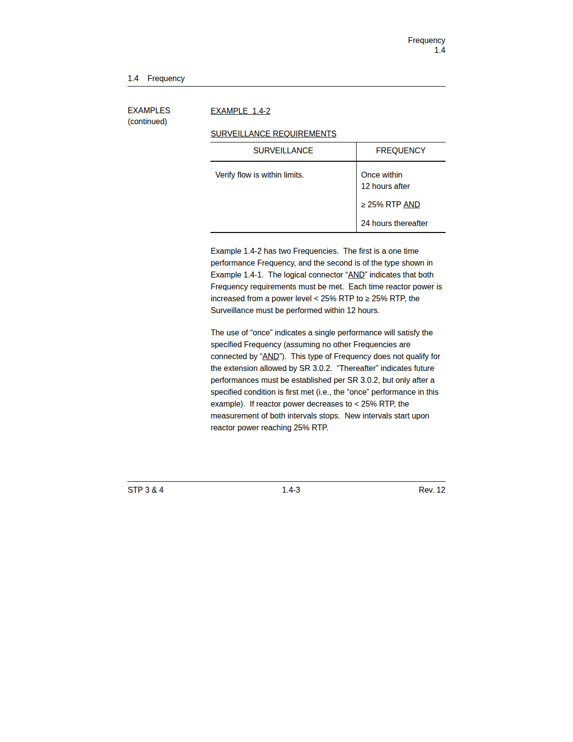Frequency
1.4
1.4 Frequency
EXAMPLES
(continued)
EXAMPLE 1.4-2
SURVEILLANCE REQUIREMENTS
| SURVEILLANCE | FREQUENCY |
| --- | --- |
| Verify flow is within limits. | Once within 12 hours after ≥ 25% RTP AND 24 hours thereafter |
Example 1.4-2 has two Frequencies. The first is a one time performance Frequency, and the second is of the type shown in Example 1.4-1. The logical connector “AND” indicates that both Frequency requirements must be met. Each time reactor power is increased from a power level < 25% RTP to ≥ 25% RTP, the Surveillance must be performed within 12 hours.
The use of “once” indicates a single performance will satisfy the specified Frequency (assuming no other Frequencies are connected by “AND”). This type of Frequency does not qualify for the extension allowed by SR 3.0.2. “Thereafter” indicates future performances must be established per SR 3.0.2, but only after a specified condition is first met (i.e., the “once” performance in this example). If reactor power decreases to < 25% RTP, the measurement of both intervals stops. New intervals start upon reactor power reaching 25% RTP.
STP 3 & 4
1.4-3
Rev. 12